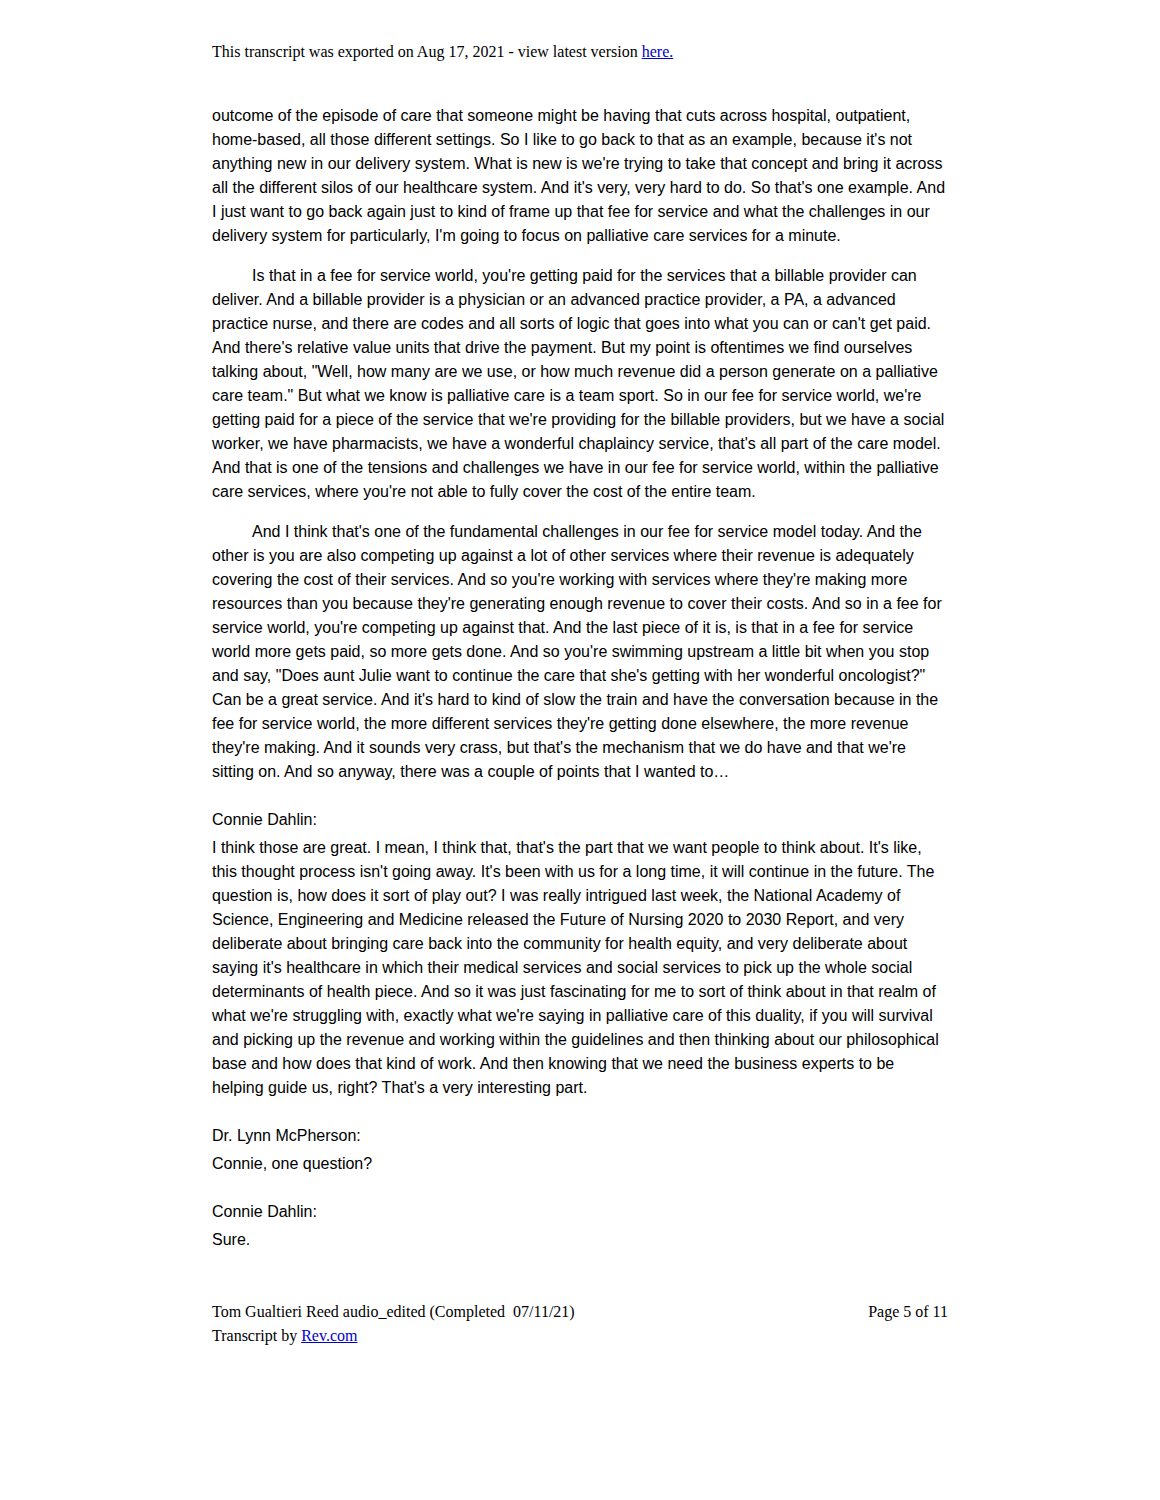This transcript was exported on Aug 17, 2021 - view latest version here.
outcome of the episode of care that someone might be having that cuts across hospital, outpatient, home-based, all those different settings. So I like to go back to that as an example, because it's not anything new in our delivery system. What is new is we're trying to take that concept and bring it across all the different silos of our healthcare system. And it's very, very hard to do. So that's one example. And I just want to go back again just to kind of frame up that fee for service and what the challenges in our delivery system for particularly, I'm going to focus on palliative care services for a minute.
Is that in a fee for service world, you're getting paid for the services that a billable provider can deliver. And a billable provider is a physician or an advanced practice provider, a PA, a advanced practice nurse, and there are codes and all sorts of logic that goes into what you can or can't get paid. And there's relative value units that drive the payment. But my point is oftentimes we find ourselves talking about, "Well, how many are we use, or how much revenue did a person generate on a palliative care team." But what we know is palliative care is a team sport. So in our fee for service world, we're getting paid for a piece of the service that we're providing for the billable providers, but we have a social worker, we have pharmacists, we have a wonderful chaplaincy service, that's all part of the care model. And that is one of the tensions and challenges we have in our fee for service world, within the palliative care services, where you're not able to fully cover the cost of the entire team.
And I think that's one of the fundamental challenges in our fee for service model today. And the other is you are also competing up against a lot of other services where their revenue is adequately covering the cost of their services. And so you're working with services where they're making more resources than you because they're generating enough revenue to cover their costs. And so in a fee for service world, you're competing up against that. And the last piece of it is, is that in a fee for service world more gets paid, so more gets done. And so you're swimming upstream a little bit when you stop and say, "Does aunt Julie want to continue the care that she's getting with her wonderful oncologist?" Can be a great service. And it's hard to kind of slow the train and have the conversation because in the fee for service world, the more different services they're getting done elsewhere, the more revenue they're making. And it sounds very crass, but that's the mechanism that we do have and that we're sitting on. And so anyway, there was a couple of points that I wanted to…
Connie Dahlin:
I think those are great. I mean, I think that, that's the part that we want people to think about. It's like, this thought process isn't going away. It's been with us for a long time, it will continue in the future. The question is, how does it sort of play out? I was really intrigued last week, the National Academy of Science, Engineering and Medicine released the Future of Nursing 2020 to 2030 Report, and very deliberate about bringing care back into the community for health equity, and very deliberate about saying it's healthcare in which their medical services and social services to pick up the whole social determinants of health piece. And so it was just fascinating for me to sort of think about in that realm of what we're struggling with, exactly what we're saying in palliative care of this duality, if you will survival and picking up the revenue and working within the guidelines and then thinking about our philosophical base and how does that kind of work. And then knowing that we need the business experts to be helping guide us, right? That's a very interesting part.
Dr. Lynn McPherson:
Connie, one question?
Connie Dahlin:
Sure.
Tom Gualtieri Reed audio_edited (Completed 07/11/21)
Transcript by Rev.com
Page 5 of 11